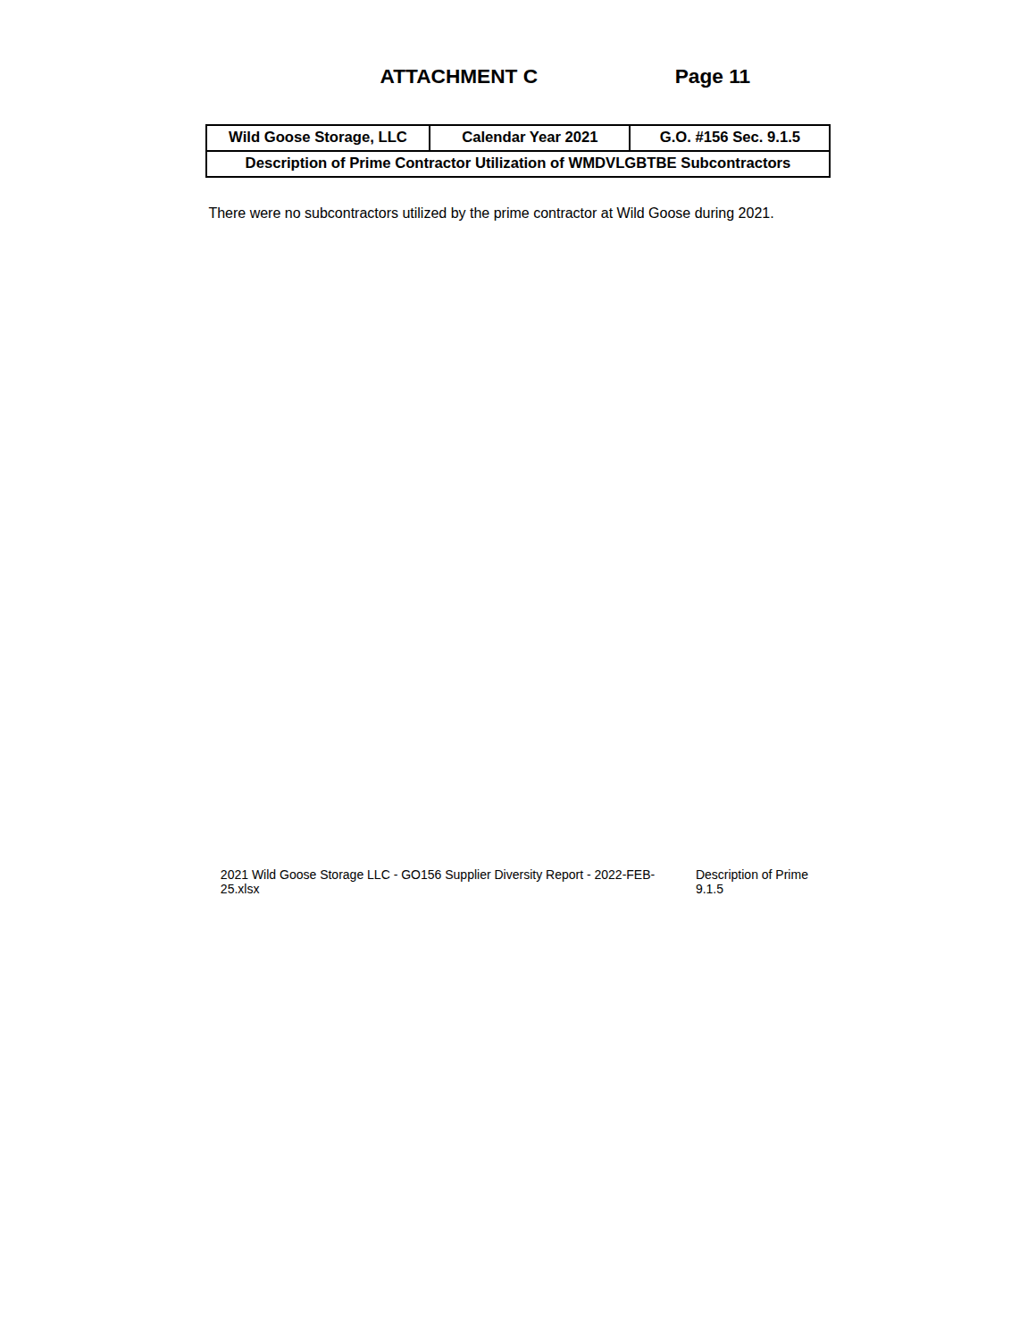ATTACHMENT C Page 11
| Wild Goose Storage, LLC | Calendar Year 2021 | G.O. #156 Sec. 9.1.5 |
| Description of Prime Contractor Utilization of WMDVLGBTBE Subcontractors |
There were no subcontractors utilized by the prime contractor at Wild Goose during 2021.
2021 Wild Goose Storage LLC - GO156 Supplier Diversity Report - 2022-FEB-25.xlsx Description of Prime 9.1.5